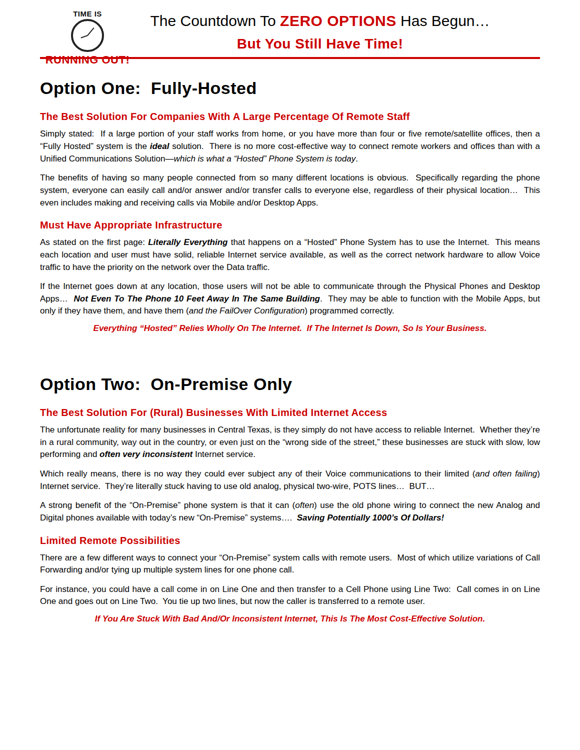TIME IS
RUNNING OUT!
The Countdown To ZERO OPTIONS Has Begun…
But You Still Have Time!
Option One: Fully-Hosted
The Best Solution For Companies With A Large Percentage Of Remote Staff
Simply stated: If a large portion of your staff works from home, or you have more than four or five remote/satellite offices, then a “Fully Hosted” system is the ideal solution. There is no more cost-effective way to connect remote workers and offices than with a Unified Communications Solution—which is what a “Hosted” Phone System is today.
The benefits of having so many people connected from so many different locations is obvious. Specifically regarding the phone system, everyone can easily call and/or answer and/or transfer calls to everyone else, regardless of their physical location… This even includes making and receiving calls via Mobile and/or Desktop Apps.
Must Have Appropriate Infrastructure
As stated on the first page: Literally Everything that happens on a “Hosted” Phone System has to use the Internet. This means each location and user must have solid, reliable Internet service available, as well as the correct network hardware to allow Voice traffic to have the priority on the network over the Data traffic.
If the Internet goes down at any location, those users will not be able to communicate through the Physical Phones and Desktop Apps… Not Even To The Phone 10 Feet Away In The Same Building. They may be able to function with the Mobile Apps, but only if they have them, and have them (and the FailOver Configuration) programmed correctly.
Everything “Hosted” Relies Wholly On The Internet. If The Internet Is Down, So Is Your Business.
Option Two: On-Premise Only
The Best Solution For (Rural) Businesses With Limited Internet Access
The unfortunate reality for many businesses in Central Texas, is they simply do not have access to reliable Internet. Whether they’re in a rural community, way out in the country, or even just on the “wrong side of the street,” these businesses are stuck with slow, low performing and often very inconsistent Internet service.
Which really means, there is no way they could ever subject any of their Voice communications to their limited (and often failing) Internet service. They’re literally stuck having to use old analog, physical two-wire, POTS lines… BUT…
A strong benefit of the “On-Premise” phone system is that it can (often) use the old phone wiring to connect the new Analog and Digital phones available with today’s new “On-Premise” systems…. Saving Potentially 1000’s Of Dollars!
Limited Remote Possibilities
There are a few different ways to connect your “On-Premise” system calls with remote users. Most of which utilize variations of Call Forwarding and/or tying up multiple system lines for one phone call.
For instance, you could have a call come in on Line One and then transfer to a Cell Phone using Line Two: Call comes in on Line One and goes out on Line Two. You tie up two lines, but now the caller is transferred to a remote user.
If You Are Stuck With Bad And/Or Inconsistent Internet, This Is The Most Cost-Effective Solution.